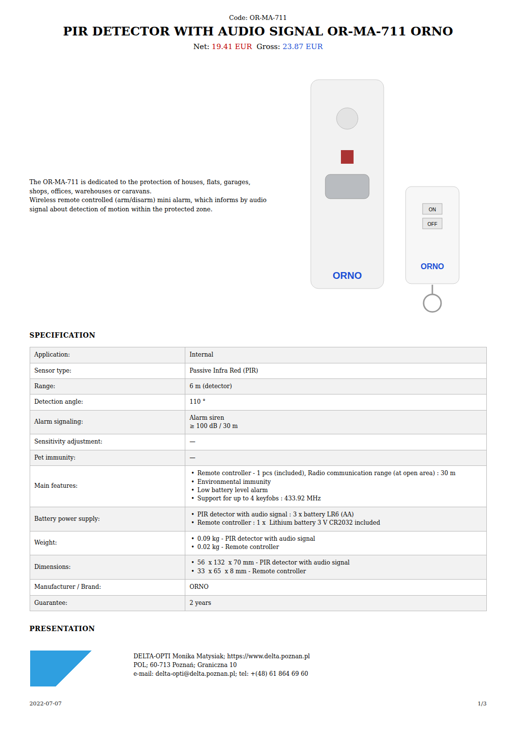Code: OR-MA-711
PIR DETECTOR WITH AUDIO SIGNAL OR-MA-711 ORNO
Net: 19.41 EUR Gross: 23.87 EUR
The OR-MA-711 is dedicated to the protection of houses, flats, garages, shops, offices, warehouses or caravans.
Wireless remote controlled (arm/disarm) mini alarm, which informs by audio signal about detection of motion within the protected zone.
SPECIFICATION
| Application: | Internal |
| Sensor type: | Passive Infra Red (PIR) |
| Range: | 6 m (detector) |
| Detection angle: | 110 ° |
| Alarm signaling: | Alarm siren ≥ 100 dB / 30 m |
| Sensitivity adjustment: | — |
| Pet immunity: | — |
| Main features: | Remote controller - 1 pcs (included), Radio communication range (at open area) : 30 m Environmental immunity Low battery level alarm Support for up to 4 keyfobs : 433.92 MHz |
| Battery power supply: | PIR detector with audio signal : 3 x battery LR6 (AA) Remote controller : 1 x Lithium battery 3 V CR2032 included |
| Weight: | 0.09 kg - PIR detector with audio signal 0.02 kg - Remote controller |
| Dimensions: | 56 x 132 x 70 mm - PIR detector with audio signal 33 x 65 x 8 mm - Remote controller |
| Manufacturer / Brand: | ORNO |
| Guarantee: | 2 years |
PRESENTATION
DELTA-OPTI Monika Matysiak; https://www.delta.poznan.pl
POL; 60-713 Poznań; Graniczna 10
e-mail: delta-opti@delta.poznan.pl; tel: +(48) 61 864 69 60
2022-07-07 1/3